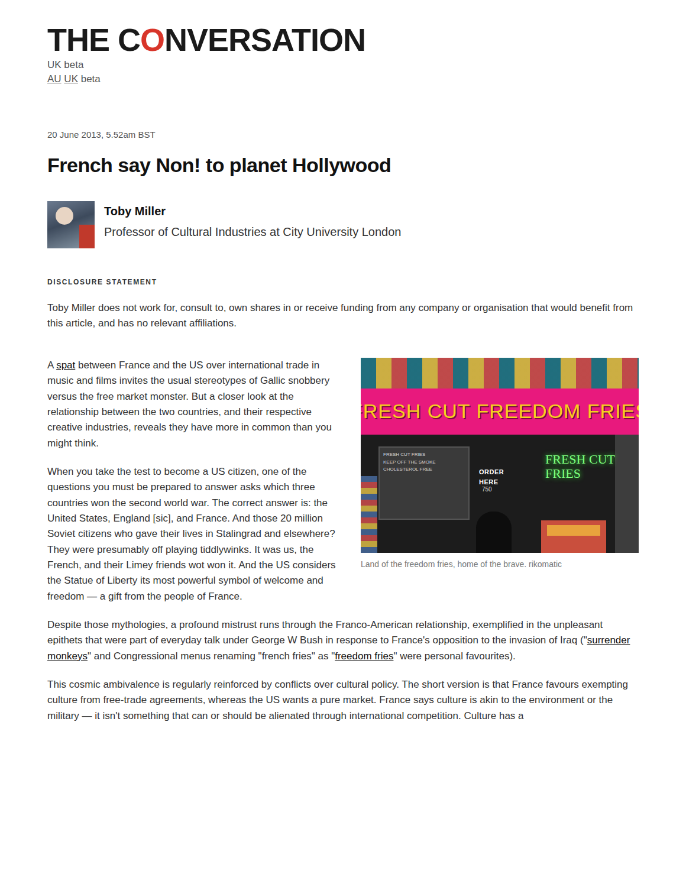THE CONVERSATION
UK beta
AU UK beta
20 June 2013, 5.52am BST
French say Non! to planet Hollywood
Toby Miller
Professor of Cultural Industries at City University London
DISCLOSURE STATEMENT
Toby Miller does not work for, consult to, own shares in or receive funding from any company or organisation that would benefit from this article, and has no relevant affiliations.
FRESH CUT FREEDOM FRIES
FRESH CUT FRIES
KEEP OFF THE SMOKE
CHOLESTEROL FREE
ORDER
HERE
750
FRESH CUT
FRIES
Land of the freedom fries, home of the brave. rikomatic
A spat between France and the US over international trade in music and films invites the usual stereotypes of Gallic snobbery versus the free market monster. But a closer look at the relationship between the two countries, and their respective creative industries, reveals they have more in common than you might think.
When you take the test to become a US citizen, one of the questions you must be prepared to answer asks which three countries won the second world war. The correct answer is: the United States, England [sic], and France. And those 20 million Soviet citizens who gave their lives in Stalingrad and elsewhere? They were presumably off playing tiddlywinks. It was us, the French, and their Limey friends wot won it. And the US considers the Statue of Liberty its most powerful symbol of welcome and freedom — a gift from the people of France.
Despite those mythologies, a profound mistrust runs through the Franco-American relationship, exemplified in the unpleasant epithets that were part of everyday talk under George W Bush in response to France's opposition to the invasion of Iraq ("surrender monkeys" and Congressional menus renaming "french fries" as "freedom fries" were personal favourites).
This cosmic ambivalence is regularly reinforced by conflicts over cultural policy. The short version is that France favours exempting culture from free-trade agreements, whereas the US wants a pure market. France says culture is akin to the environment or the military — it isn't something that can or should be alienated through international competition. Culture has a